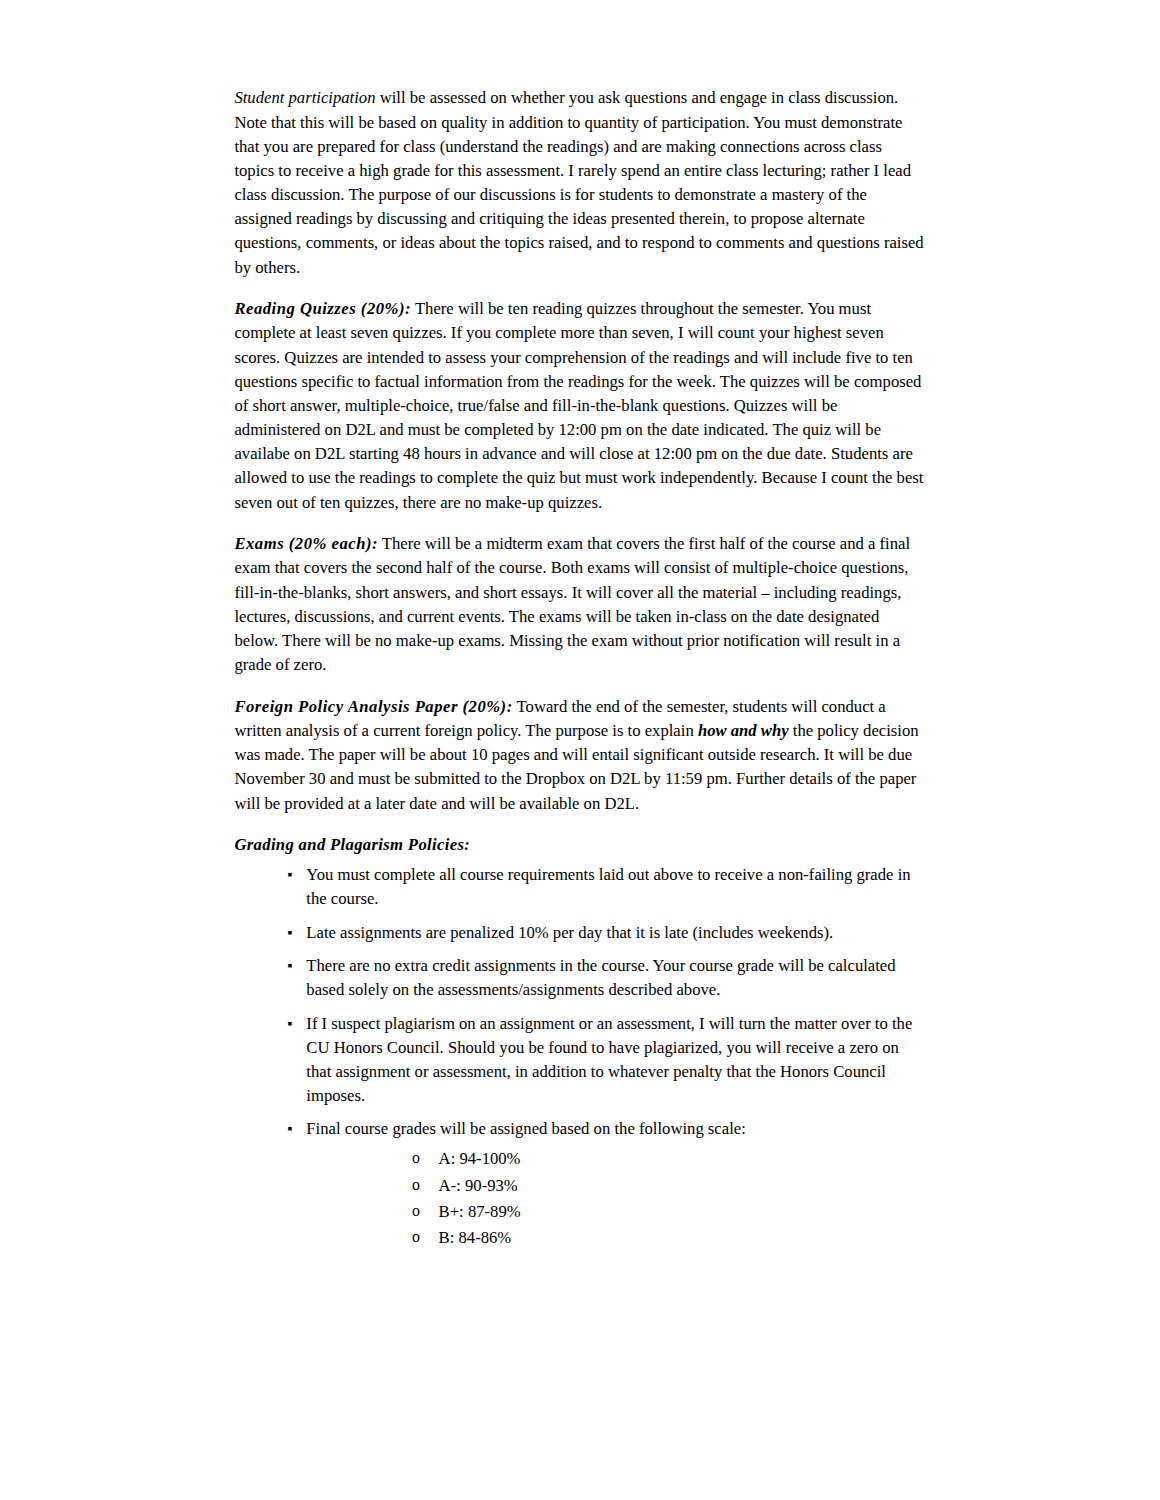Student participation will be assessed on whether you ask questions and engage in class discussion. Note that this will be based on quality in addition to quantity of participation. You must demonstrate that you are prepared for class (understand the readings) and are making connections across class topics to receive a high grade for this assessment. I rarely spend an entire class lecturing; rather I lead class discussion. The purpose of our discussions is for students to demonstrate a mastery of the assigned readings by discussing and critiquing the ideas presented therein, to propose alternate questions, comments, or ideas about the topics raised, and to respond to comments and questions raised by others.
Reading Quizzes (20%): There will be ten reading quizzes throughout the semester. You must complete at least seven quizzes. If you complete more than seven, I will count your highest seven scores. Quizzes are intended to assess your comprehension of the readings and will include five to ten questions specific to factual information from the readings for the week. The quizzes will be composed of short answer, multiple-choice, true/false and fill-in-the-blank questions. Quizzes will be administered on D2L and must be completed by 12:00 pm on the date indicated. The quiz will be availabe on D2L starting 48 hours in advance and will close at 12:00 pm on the due date. Students are allowed to use the readings to complete the quiz but must work independently. Because I count the best seven out of ten quizzes, there are no make-up quizzes.
Exams (20% each): There will be a midterm exam that covers the first half of the course and a final exam that covers the second half of the course. Both exams will consist of multiple-choice questions, fill-in-the-blanks, short answers, and short essays. It will cover all the material – including readings, lectures, discussions, and current events. The exams will be taken in-class on the date designated below. There will be no make-up exams. Missing the exam without prior notification will result in a grade of zero.
Foreign Policy Analysis Paper (20%): Toward the end of the semester, students will conduct a written analysis of a current foreign policy. The purpose is to explain how and why the policy decision was made. The paper will be about 10 pages and will entail significant outside research. It will be due November 30 and must be submitted to the Dropbox on D2L by 11:59 pm. Further details of the paper will be provided at a later date and will be available on D2L.
Grading and Plagarism Policies:
You must complete all course requirements laid out above to receive a non-failing grade in the course.
Late assignments are penalized 10% per day that it is late (includes weekends).
There are no extra credit assignments in the course. Your course grade will be calculated based solely on the assessments/assignments described above.
If I suspect plagiarism on an assignment or an assessment, I will turn the matter over to the CU Honors Council. Should you be found to have plagiarized, you will receive a zero on that assignment or assessment, in addition to whatever penalty that the Honors Council imposes.
Final course grades will be assigned based on the following scale:
A: 94-100%
A-: 90-93%
B+: 87-89%
B: 84-86%